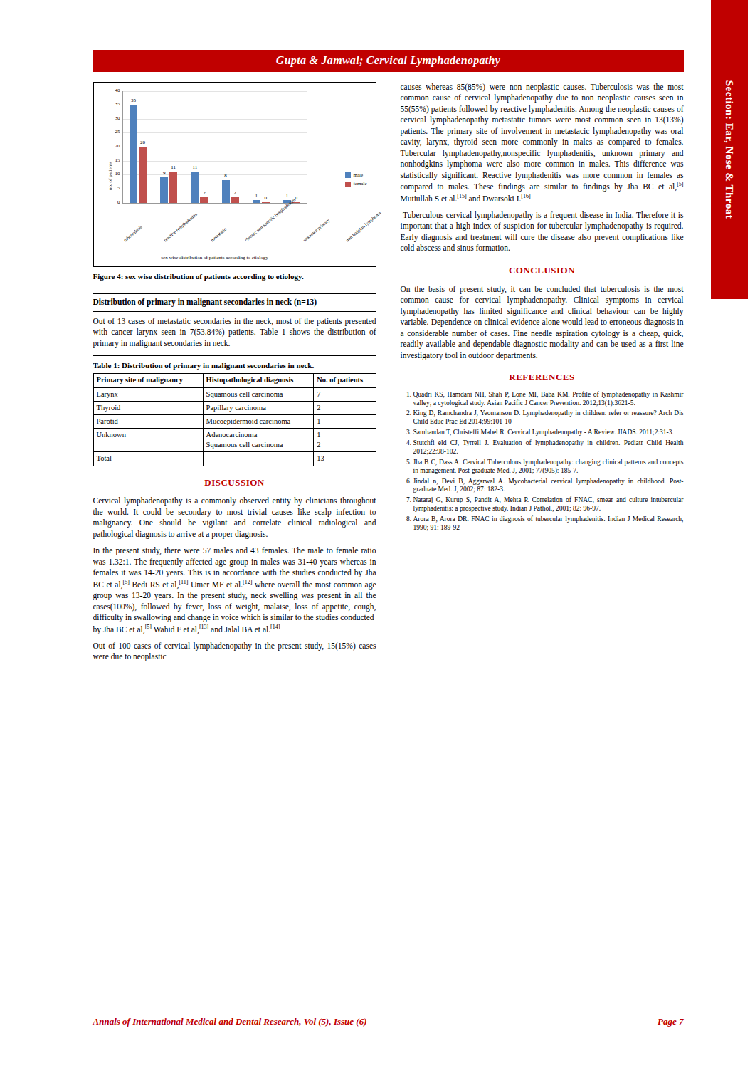Section: Ear, Nose & Throat
Gupta & Jamwal; Cervical Lymphadenopathy
no. of patients
40
35
30
25
20
15
10
5
0
35
20
9
11
11
2
8
2
1
0
1
0
tuberculosis reactive lymphadenitis metastatic chronic non specific lymphadenitis unknown primary non hodgkin lymphoma
male
female
sex wise distribution of patients according to etiology
Figure 4: sex wise distribution of patients according to etiology.
Distribution of primary in malignant secondaries in neck (n=13)
Out of 13 cases of metastatic secondaries in the neck, most of the patients presented with cancer larynx seen in 7(53.84%) patients. Table 1 shows the distribution of primary in malignant secondaries in neck.
Table 1: Distribution of primary in malignant secondaries in neck.
| Primary site of malignancy | Histopathological diagnosis | No. of patients |
| --- | --- | --- |
| Larynx | Squamous cell carcinoma | 7 |
| Thyroid | Papillary carcinoma | 2 |
| Parotid | Mucoepidermoid carcinoma | 1 |
| Unknown | Adenocarcinoma Squamous cell carcinoma | 1 2 |
| Total | | 13 |
DISCUSSION
Cervical lymphadenopathy is a commonly observed entity by clinicians throughout the world. It could be secondary to most trivial causes like scalp infection to malignancy. One should be vigilant and correlate clinical radiological and pathological diagnosis to arrive at a proper diagnosis.
In the present study, there were 57 males and 43 females. The male to female ratio was 1.32:1. The frequently affected age group in males was 31-40 years whereas in females it was 14-20 years. This is in accordance with the studies conducted by Jha BC et al,[5] Bedi RS et al,[11] Umer MF et al.[12] where overall the most common age group was 13-20 years. In the present study, neck swelling was present in all the cases(100%), followed by fever, loss of weight, malaise, loss of appetite, cough, difficulty in swallowing and change in voice which is similar to the studies conducted by Jha BC et al,[5] Wahid F et al,[13] and Jalal BA et al.[14]
Out of 100 cases of cervical lymphadenopathy in the present study, 15(15%) cases were due to neoplastic
causes whereas 85(85%) were non neoplastic causes. Tuberculosis was the most common cause of cervical lymphadenopathy due to non neoplastic causes seen in 55(55%) patients followed by reactive lymphadenitis. Among the neoplastic causes of cervical lymphadenopathy metastatic tumors were most common seen in 13(13%) patients. The primary site of involvement in metastacic lymphadenopathy was oral cavity, larynx, thyroid seen more commonly in males as compared to females. Tubercular lymphadenopathy,nonspecific lymphadenitis, unknown primary and nonhodgkins lymphoma were also more common in males. This difference was statistically significant. Reactive lymphadenitis was more common in females as compared to males. These findings are similar to findings by Jha BC et al,[5] Mutiullah S et al.[15] and Dwarsoki I.[16]
Tuberculous cervical lymphadenopathy is a frequent disease in India. Therefore it is important that a high index of suspicion for tubercular lymphadenopathy is required. Early diagnosis and treatment will cure the disease also prevent complications like cold abscess and sinus formation.
CONCLUSION
On the basis of present study, it can be concluded that tuberculosis is the most common cause for cervical lymphadenopathy. Clinical symptoms in cervical lymphadenopathy has limited significance and clinical behaviour can be highly variable. Dependence on clinical evidence alone would lead to erroneous diagnosis in a considerable number of cases. Fine needle aspiration cytology is a cheap, quick, readily available and dependable diagnostic modality and can be used as a first line investigatory tool in outdoor departments.
REFERENCES
Quadri KS, Hamdani NH, Shah P, Lone MI, Baba KM. Profile of lymphadenopathy in Kashmir valley; a cytological study. Asian Pacific J Cancer Prevention. 2012;13(1):3621-5.
King D, Ramchandra J, Yeomanson D. Lymphadenopathy in children: refer or reassure? Arch Dis Child Educ Prac Ed 2014;99:101-10
Sambandan T, Christeffi Mabel R. Cervical Lymphadenopathy - A Review. JIADS. 2011;2:31-3.
Stutchfi eld CJ, Tyrrell J. Evaluation of lymphadenopathy in children. Pediatr Child Health 2012;22:98-102.
Jha B C, Dass A. Cervical Tuberculous lymphadenopathy: changing clinical patterns and concepts in management. Post-graduate Med. J, 2001; 77(905): 185-7.
Jindal n, Devi B, Aggarwal A. Mycobacterial cervical lymphadenopathy in childhood. Post-graduate Med. J, 2002; 87: 182-3.
Nataraj G, Kurup S, Pandit A, Mehta P. Correlation of FNAC, smear and culture intubercular lymphadenitis: a prospective study. Indian J Pathol., 2001; 82: 96-97.
Arora B, Arora DR. FNAC in diagnosis of tubercular lymphadenitis. Indian J Medical Research, 1990; 91: 189-92
Annals of International Medical and Dental Research, Vol (5), Issue (6)
Page 7